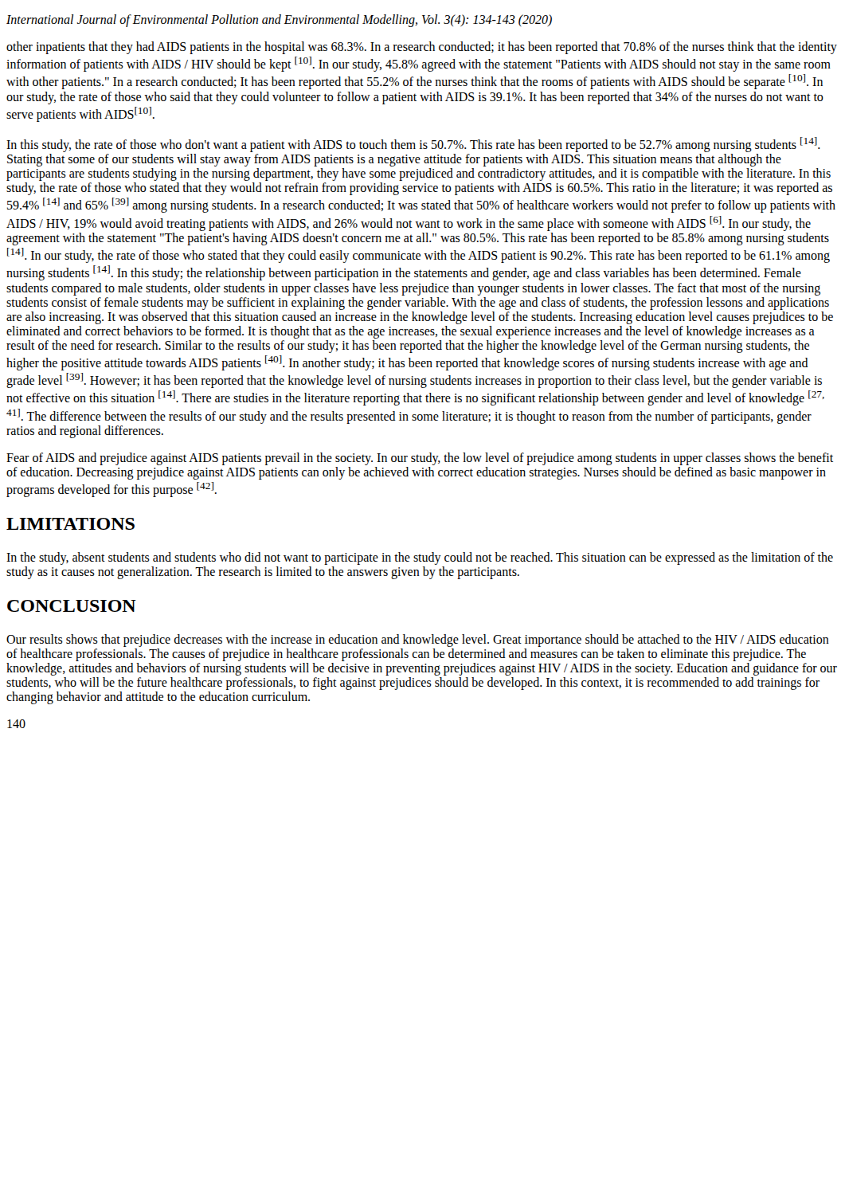International Journal of Environmental Pollution and Environmental Modelling, Vol. 3(4): 134-143 (2020)
other inpatients that they had AIDS patients in the hospital was 68.3%. In a research conducted; it has been reported that 70.8% of the nurses think that the identity information of patients with AIDS / HIV should be kept [10]. In our study, 45.8% agreed with the statement "Patients with AIDS should not stay in the same room with other patients." In a research conducted; It has been reported that 55.2% of the nurses think that the rooms of patients with AIDS should be separate [10]. In our study, the rate of those who said that they could volunteer to follow a patient with AIDS is 39.1%. It has been reported that 34% of the nurses do not want to serve patients with AIDS[10].
In this study, the rate of those who don't want a patient with AIDS to touch them is 50.7%. This rate has been reported to be 52.7% among nursing students [14]. Stating that some of our students will stay away from AIDS patients is a negative attitude for patients with AIDS. This situation means that although the participants are students studying in the nursing department, they have some prejudiced and contradictory attitudes, and it is compatible with the literature. In this study, the rate of those who stated that they would not refrain from providing service to patients with AIDS is 60.5%. This ratio in the literature; it was reported as 59.4% [14] and 65% [39] among nursing students. In a research conducted; It was stated that 50% of healthcare workers would not prefer to follow up patients with AIDS / HIV, 19% would avoid treating patients with AIDS, and 26% would not want to work in the same place with someone with AIDS [6]. In our study, the agreement with the statement "The patient's having AIDS doesn't concern me at all." was 80.5%. This rate has been reported to be 85.8% among nursing students [14]. In our study, the rate of those who stated that they could easily communicate with the AIDS patient is 90.2%. This rate has been reported to be 61.1% among nursing students [14]. In this study; the relationship between participation in the statements and gender, age and class variables has been determined. Female students compared to male students, older students in upper classes have less prejudice than younger students in lower classes. The fact that most of the nursing students consist of female students may be sufficient in explaining the gender variable. With the age and class of students, the profession lessons and applications are also increasing. It was observed that this situation caused an increase in the knowledge level of the students. Increasing education level causes prejudices to be eliminated and correct behaviors to be formed. It is thought that as the age increases, the sexual experience increases and the level of knowledge increases as a result of the need for research. Similar to the results of our study; it has been reported that the higher the knowledge level of the German nursing students, the higher the positive attitude towards AIDS patients [40]. In another study; it has been reported that knowledge scores of nursing students increase with age and grade level [39]. However; it has been reported that the knowledge level of nursing students increases in proportion to their class level, but the gender variable is not effective on this situation [14]. There are studies in the literature reporting that there is no significant relationship between gender and level of knowledge [27, 41]. The difference between the results of our study and the results presented in some literature; it is thought to reason from the number of participants, gender ratios and regional differences.
Fear of AIDS and prejudice against AIDS patients prevail in the society. In our study, the low level of prejudice among students in upper classes shows the benefit of education. Decreasing prejudice against AIDS patients can only be achieved with correct education strategies. Nurses should be defined as basic manpower in programs developed for this purpose [42].
LIMITATIONS
In the study, absent students and students who did not want to participate in the study could not be reached. This situation can be expressed as the limitation of the study as it causes not generalization. The research is limited to the answers given by the participants.
CONCLUSION
Our results shows that prejudice decreases with the increase in education and knowledge level. Great importance should be attached to the HIV / AIDS education of healthcare professionals. The causes of prejudice in healthcare professionals can be determined and measures can be taken to eliminate this prejudice. The knowledge, attitudes and behaviors of nursing students will be decisive in preventing prejudices against HIV / AIDS in the society. Education and guidance for our students, who will be the future healthcare professionals, to fight against prejudices should be developed. In this context, it is recommended to add trainings for changing behavior and attitude to the education curriculum.
140